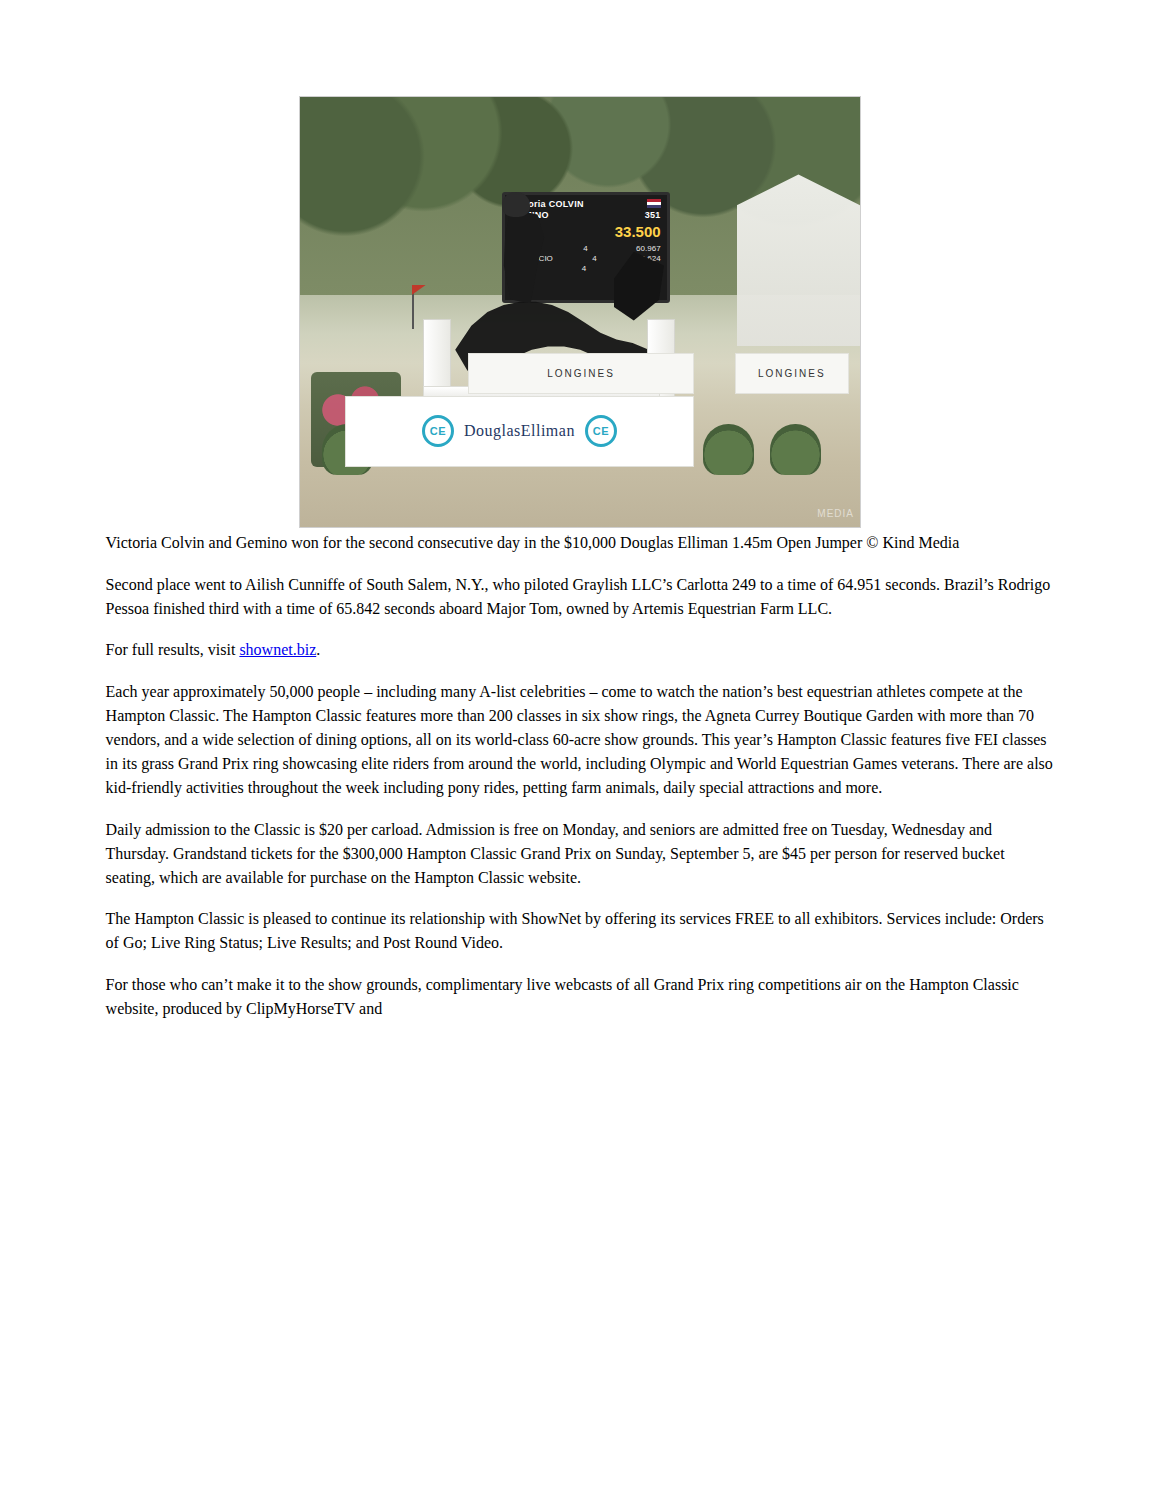Victoria COLVIN
GEMINO 351
033.500
WARD 460.967
COLUCCIO 465.624
MATZ 469.462
LONGINES
LONGINES
CE DouglasElliman CE
MEDIA
Victoria Colvin and Gemino won for the second consecutive day in the $10,000 Douglas Elliman 1.45m Open Jumper © Kind Media
Second place went to Ailish Cunniffe of South Salem, N.Y., who piloted Graylish LLC’s Carlotta 249 to a time of 64.951 seconds. Brazil’s Rodrigo Pessoa finished third with a time of 65.842 seconds aboard Major Tom, owned by Artemis Equestrian Farm LLC.
For full results, visit shownet.biz.
Each year approximately 50,000 people – including many A-list celebrities – come to watch the nation’s best equestrian athletes compete at the Hampton Classic. The Hampton Classic features more than 200 classes in six show rings, the Agneta Currey Boutique Garden with more than 70 vendors, and a wide selection of dining options, all on its world-class 60-acre show grounds. This year’s Hampton Classic features five FEI classes in its grass Grand Prix ring showcasing elite riders from around the world, including Olympic and World Equestrian Games veterans. There are also kid-friendly activities throughout the week including pony rides, petting farm animals, daily special attractions and more.
Daily admission to the Classic is $20 per carload. Admission is free on Monday, and seniors are admitted free on Tuesday, Wednesday and Thursday. Grandstand tickets for the $300,000 Hampton Classic Grand Prix on Sunday, September 5, are $45 per person for reserved bucket seating, which are available for purchase on the Hampton Classic website.
The Hampton Classic is pleased to continue its relationship with ShowNet by offering its services FREE to all exhibitors. Services include: Orders of Go; Live Ring Status; Live Results; and Post Round Video.
For those who can’t make it to the show grounds, complimentary live webcasts of all Grand Prix ring competitions air on the Hampton Classic website, produced by ClipMyHorseTV and